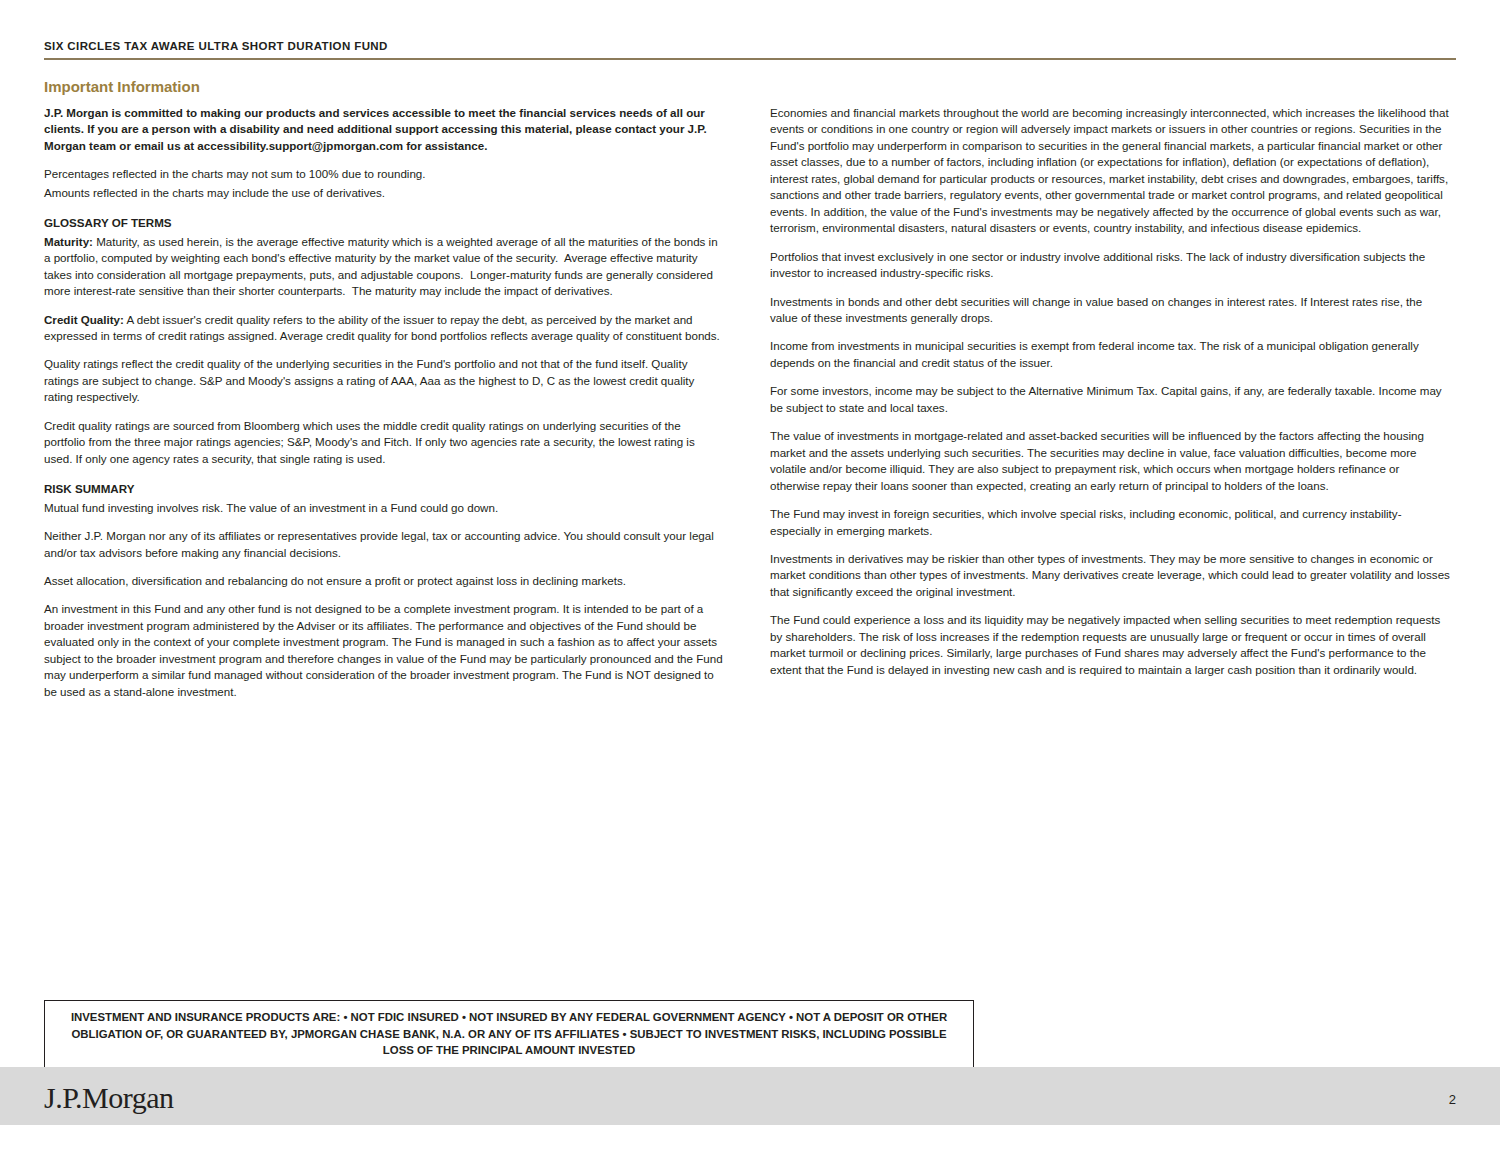SIX CIRCLES TAX AWARE ULTRA SHORT DURATION FUND
Important Information
J.P. Morgan is committed to making our products and services accessible to meet the financial services needs of all our clients. If you are a person with a disability and need additional support accessing this material, please contact your J.P. Morgan team or email us at accessibility.support@jpmorgan.com for assistance.
Percentages reflected in the charts may not sum to 100% due to rounding.
Amounts reflected in the charts may include the use of derivatives.
GLOSSARY OF TERMS
Maturity: Maturity, as used herein, is the average effective maturity which is a weighted average of all the maturities of the bonds in a portfolio, computed by weighting each bond's effective maturity by the market value of the security. Average effective maturity takes into consideration all mortgage prepayments, puts, and adjustable coupons. Longer-maturity funds are generally considered more interest-rate sensitive than their shorter counterparts. The maturity may include the impact of derivatives.
Credit Quality: A debt issuer's credit quality refers to the ability of the issuer to repay the debt, as perceived by the market and expressed in terms of credit ratings assigned. Average credit quality for bond portfolios reflects average quality of constituent bonds.
Quality ratings reflect the credit quality of the underlying securities in the Fund's portfolio and not that of the fund itself. Quality ratings are subject to change. S&P and Moody's assigns a rating of AAA, Aaa as the highest to D, C as the lowest credit quality rating respectively.
Credit quality ratings are sourced from Bloomberg which uses the middle credit quality ratings on underlying securities of the portfolio from the three major ratings agencies; S&P, Moody's and Fitch. If only two agencies rate a security, the lowest rating is used. If only one agency rates a security, that single rating is used.
RISK SUMMARY
Mutual fund investing involves risk. The value of an investment in a Fund could go down.
Neither J.P. Morgan nor any of its affiliates or representatives provide legal, tax or accounting advice. You should consult your legal and/or tax advisors before making any financial decisions.
Asset allocation, diversification and rebalancing do not ensure a profit or protect against loss in declining markets.
An investment in this Fund and any other fund is not designed to be a complete investment program. It is intended to be part of a broader investment program administered by the Adviser or its affiliates. The performance and objectives of the Fund should be evaluated only in the context of your complete investment program. The Fund is managed in such a fashion as to affect your assets subject to the broader investment program and therefore changes in value of the Fund may be particularly pronounced and the Fund may underperform a similar fund managed without consideration of the broader investment program. The Fund is NOT designed to be used as a stand-alone investment.
Economies and financial markets throughout the world are becoming increasingly interconnected, which increases the likelihood that events or conditions in one country or region will adversely impact markets or issuers in other countries or regions. Securities in the Fund's portfolio may underperform in comparison to securities in the general financial markets, a particular financial market or other asset classes, due to a number of factors, including inflation (or expectations for inflation), deflation (or expectations of deflation), interest rates, global demand for particular products or resources, market instability, debt crises and downgrades, embargoes, tariffs, sanctions and other trade barriers, regulatory events, other governmental trade or market control programs, and related geopolitical events. In addition, the value of the Fund's investments may be negatively affected by the occurrence of global events such as war, terrorism, environmental disasters, natural disasters or events, country instability, and infectious disease epidemics.
Portfolios that invest exclusively in one sector or industry involve additional risks. The lack of industry diversification subjects the investor to increased industry-specific risks.
Investments in bonds and other debt securities will change in value based on changes in interest rates. If Interest rates rise, the value of these investments generally drops.
Income from investments in municipal securities is exempt from federal income tax. The risk of a municipal obligation generally depends on the financial and credit status of the issuer.
For some investors, income may be subject to the Alternative Minimum Tax. Capital gains, if any, are federally taxable. Income may be subject to state and local taxes.
The value of investments in mortgage-related and asset-backed securities will be influenced by the factors affecting the housing market and the assets underlying such securities. The securities may decline in value, face valuation difficulties, become more volatile and/or become illiquid. They are also subject to prepayment risk, which occurs when mortgage holders refinance or otherwise repay their loans sooner than expected, creating an early return of principal to holders of the loans.
The Fund may invest in foreign securities, which involve special risks, including economic, political, and currency instability- especially in emerging markets.
Investments in derivatives may be riskier than other types of investments. They may be more sensitive to changes in economic or market conditions than other types of investments. Many derivatives create leverage, which could lead to greater volatility and losses that significantly exceed the original investment.
The Fund could experience a loss and its liquidity may be negatively impacted when selling securities to meet redemption requests by shareholders. The risk of loss increases if the redemption requests are unusually large or frequent or occur in times of overall market turmoil or declining prices. Similarly, large purchases of Fund shares may adversely affect the Fund's performance to the extent that the Fund is delayed in investing new cash and is required to maintain a larger cash position than it ordinarily would.
INVESTMENT AND INSURANCE PRODUCTS ARE: • NOT FDIC INSURED • NOT INSURED BY ANY FEDERAL GOVERNMENT AGENCY • NOT A DEPOSIT OR OTHER OBLIGATION OF, OR GUARANTEED BY, JPMORGAN CHASE BANK, N.A. OR ANY OF ITS AFFILIATES • SUBJECT TO INVESTMENT RISKS, INCLUDING POSSIBLE LOSS OF THE PRINCIPAL AMOUNT INVESTED
J.P.Morgan
2